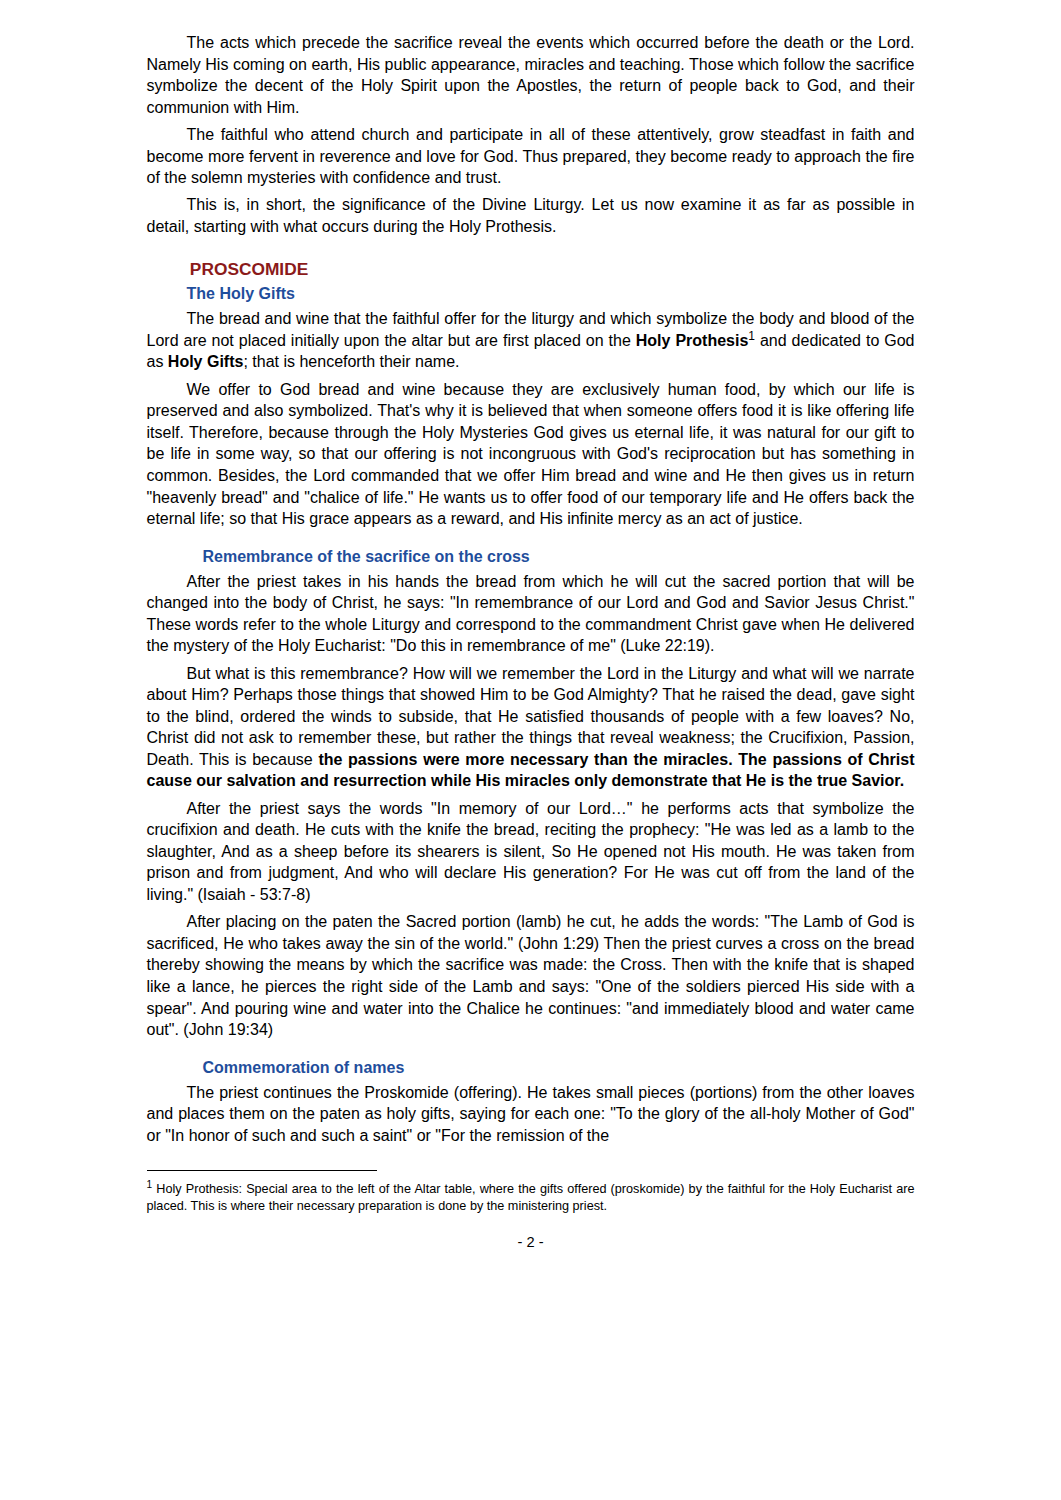The acts which precede the sacrifice reveal the events which occurred before the death or the Lord. Namely His coming on earth, His public appearance, miracles and teaching. Those which follow the sacrifice symbolize the decent of the Holy Spirit upon the Apostles, the return of people back to God, and their communion with Him.
The faithful who attend church and participate in all of these attentively, grow steadfast in faith and become more fervent in reverence and love for God. Thus prepared, they become ready to approach the fire of the solemn mysteries with confidence and trust.
This is, in short, the significance of the Divine Liturgy. Let us now examine it as far as possible in detail, starting with what occurs during the Holy Prothesis.
Proscomide
The Holy Gifts
The bread and wine that the faithful offer for the liturgy and which symbolize the body and blood of the Lord are not placed initially upon the altar but are first placed on the Holy Prothesis 1 and dedicated to God as Holy Gifts; that is henceforth their name.
We offer to God bread and wine because they are exclusively human food, by which our life is preserved and also symbolized. That's why it is believed that when someone offers food it is like offering life itself. Therefore, because through the Holy Mysteries God gives us eternal life, it was natural for our gift to be life in some way, so that our offering is not incongruous with God's reciprocation but has something in common. Besides, the Lord commanded that we offer Him bread and wine and He then gives us in return "heavenly bread" and "chalice of life." He wants us to offer food of our temporary life and He offers back the eternal life; so that His grace appears as a reward, and His infinite mercy as an act of justice.
Remembrance of the sacrifice on the cross
After the priest takes in his hands the bread from which he will cut the sacred portion that will be changed into the body of Christ, he says: "In remembrance of our Lord and God and Savior Jesus Christ." These words refer to the whole Liturgy and correspond to the commandment Christ gave when He delivered the mystery of the Holy Eucharist: "Do this in remembrance of me" (Luke 22:19).
But what is this remembrance? How will we remember the Lord in the Liturgy and what will we narrate about Him? Perhaps those things that showed Him to be God Almighty? That he raised the dead, gave sight to the blind, ordered the winds to subside, that He satisfied thousands of people with a few loaves? No, Christ did not ask to remember these, but rather the things that reveal weakness; the Crucifixion, Passion, Death. This is because the passions were more necessary than the miracles. The passions of Christ cause our salvation and resurrection while His miracles only demonstrate that He is the true Savior.
After the priest says the words "In memory of our Lord…" he performs acts that symbolize the crucifixion and death. He cuts with the knife the bread, reciting the prophecy: "He was led as a lamb to the slaughter, And as a sheep before its shearers is silent, So He opened not His mouth. He was taken from prison and from judgment, And who will declare His generation? For He was cut off from the land of the living." (Isaiah - 53:7-8)
After placing on the paten the Sacred portion (lamb) he cut, he adds the words: "The Lamb of God is sacrificed, He who takes away the sin of the world." (John 1:29) Then the priest curves a cross on the bread thereby showing the means by which the sacrifice was made: the Cross. Then with the knife that is shaped like a lance, he pierces the right side of the Lamb and says: "One of the soldiers pierced His side with a spear". And pouring wine and water into the Chalice he continues: "and immediately blood and water came out". (John 19:34)
Commemoration of names
The priest continues the Proskomide (offering). He takes small pieces (portions) from the other loaves and places them on the paten as holy gifts, saying for each one: "To the glory of the all-holy Mother of God" or "In honor of such and such a saint" or "For the remission of the
1 Holy Prothesis: Special area to the left of the Altar table, where the gifts offered (proskomide) by the faithful for the Holy Eucharist are placed. This is where their necessary preparation is done by the ministering priest.
- 2 -